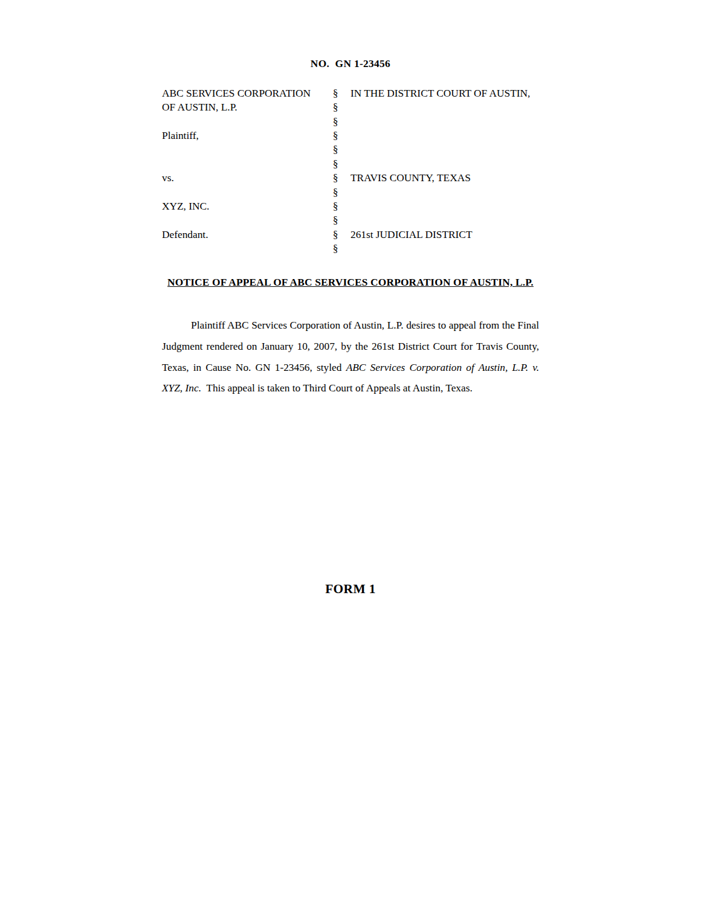NO. GN 1-23456
| ABC SERVICES CORPORATION OF AUSTIN, L.P. | § § | IN THE DISTRICT COURT OF AUSTIN, |
| | § | |
| Plaintiff, | § | |
| | § | |
| | § | |
| vs. | § | TRAVIS COUNTY, TEXAS |
| | § | |
| XYZ, INC. | § | |
| | § | |
| Defendant. | § | 261st JUDICIAL DISTRICT |
| | § | |
NOTICE OF APPEAL OF ABC SERVICES CORPORATION OF AUSTIN, L.P.
Plaintiff ABC Services Corporation of Austin, L.P. desires to appeal from the Final Judgment rendered on January 10, 2007, by the 261st District Court for Travis County, Texas, in Cause No. GN 1-23456, styled ABC Services Corporation of Austin, L.P. v. XYZ, Inc. This appeal is taken to Third Court of Appeals at Austin, Texas.
FORM 1